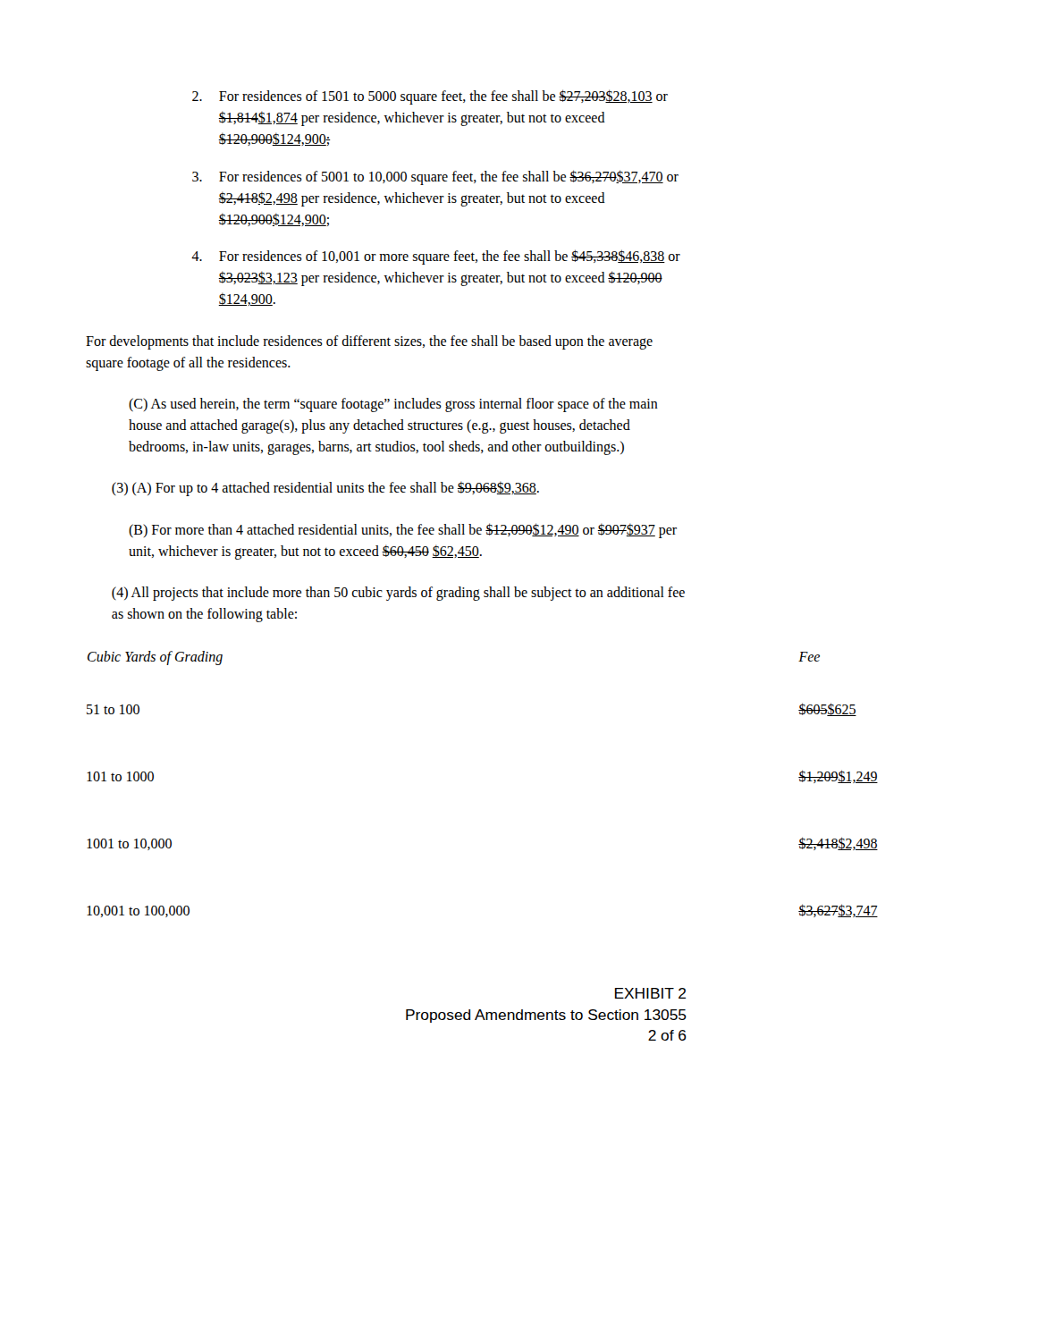For residences of 1501 to 5000 square feet, the fee shall be $27,203$28,103 or $1,814$1,874 per residence, whichever is greater, but not to exceed $120,900$124,900;
For residences of 5001 to 10,000 square feet, the fee shall be $36,270$37,470 or $2,418$2,498 per residence, whichever is greater, but not to exceed $120,900$124,900;
For residences of 10,001 or more square feet, the fee shall be $45,338$46,838 or $3,023$3,123 per residence, whichever is greater, but not to exceed $120,900 $124,900.
For developments that include residences of different sizes, the fee shall be based upon the average square footage of all the residences.
(C) As used herein, the term “square footage” includes gross internal floor space of the main house and attached garage(s), plus any detached structures (e.g., guest houses, detached bedrooms, in-law units, garages, barns, art studios, tool sheds, and other outbuildings.)
(3) (A) For up to 4 attached residential units the fee shall be $9,068$9,368.
(B) For more than 4 attached residential units, the fee shall be $12,090$12,490 or $907$937 per unit, whichever is greater, but not to exceed $60,450 $62,450.
(4) All projects that include more than 50 cubic yards of grading shall be subject to an additional fee as shown on the following table:
| Cubic Yards of Grading | Fee |
| --- | --- |
| 51 to 100 | $605 $625 |
| 101 to 1000 | $1,209 $1,249 |
| 1001 to 10,000 | $2,418 $2,498 |
| 10,001 to 100,000 | $3,627 $3,747 |
EXHIBIT 2
Proposed Amendments to Section 13055
2 of 6